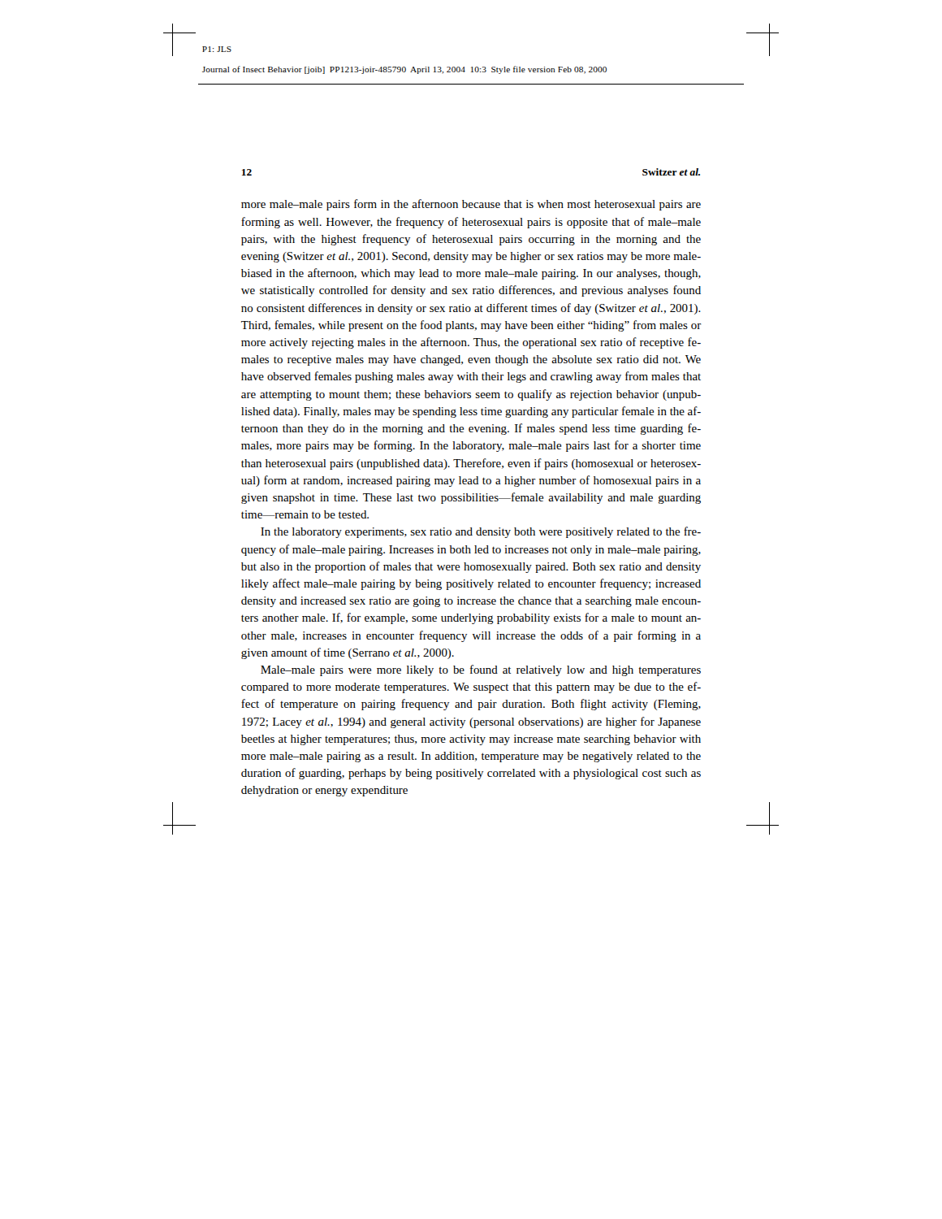P1: JLS
Journal of Insect Behavior [joib] PP1213-joir-485790 April 13, 2004 10:3 Style file version Feb 08, 2000
12 Switzer et al.
more male–male pairs form in the afternoon because that is when most heterosexual pairs are forming as well. However, the frequency of heterosexual pairs is opposite that of male–male pairs, with the highest frequency of heterosexual pairs occurring in the morning and the evening (Switzer et al., 2001). Second, density may be higher or sex ratios may be more male-biased in the afternoon, which may lead to more male–male pairing. In our analyses, though, we statistically controlled for density and sex ratio differences, and previous analyses found no consistent differences in density or sex ratio at different times of day (Switzer et al., 2001). Third, females, while present on the food plants, may have been either “hiding” from males or more actively rejecting males in the afternoon. Thus, the operational sex ratio of receptive females to receptive males may have changed, even though the absolute sex ratio did not. We have observed females pushing males away with their legs and crawling away from males that are attempting to mount them; these behaviors seem to qualify as rejection behavior (unpublished data). Finally, males may be spending less time guarding any particular female in the afternoon than they do in the morning and the evening. If males spend less time guarding females, more pairs may be forming. In the laboratory, male–male pairs last for a shorter time than heterosexual pairs (unpublished data). Therefore, even if pairs (homosexual or heterosexual) form at random, increased pairing may lead to a higher number of homosexual pairs in a given snapshot in time. These last two possibilities—female availability and male guarding time—remain to be tested.
In the laboratory experiments, sex ratio and density both were positively related to the frequency of male–male pairing. Increases in both led to increases not only in male–male pairing, but also in the proportion of males that were homosexually paired. Both sex ratio and density likely affect male–male pairing by being positively related to encounter frequency; increased density and increased sex ratio are going to increase the chance that a searching male encounters another male. If, for example, some underlying probability exists for a male to mount another male, increases in encounter frequency will increase the odds of a pair forming in a given amount of time (Serrano et al., 2000).
Male–male pairs were more likely to be found at relatively low and high temperatures compared to more moderate temperatures. We suspect that this pattern may be due to the effect of temperature on pairing frequency and pair duration. Both flight activity (Fleming, 1972; Lacey et al., 1994) and general activity (personal observations) are higher for Japanese beetles at higher temperatures; thus, more activity may increase mate searching behavior with more male–male pairing as a result. In addition, temperature may be negatively related to the duration of guarding, perhaps by being positively correlated with a physiological cost such as dehydration or energy expenditure